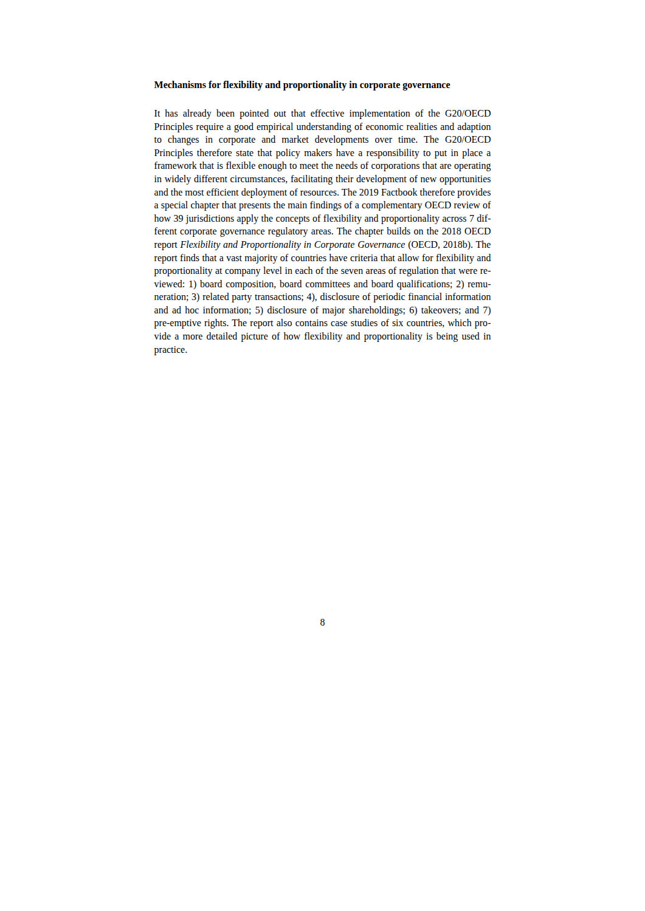Mechanisms for flexibility and proportionality in corporate governance
It has already been pointed out that effective implementation of the G20/OECD Principles require a good empirical understanding of economic realities and adaption to changes in corporate and market developments over time. The G20/OECD Principles therefore state that policy makers have a responsibility to put in place a framework that is flexible enough to meet the needs of corporations that are operating in widely different circumstances, facilitating their development of new opportunities and the most efficient deployment of resources. The 2019 Factbook therefore provides a special chapter that presents the main findings of a complementary OECD review of how 39 jurisdictions apply the concepts of flexibility and proportionality across 7 different corporate governance regulatory areas. The chapter builds on the 2018 OECD report Flexibility and Proportionality in Corporate Governance (OECD, 2018b). The report finds that a vast majority of countries have criteria that allow for flexibility and proportionality at company level in each of the seven areas of regulation that were reviewed: 1) board composition, board committees and board qualifications; 2) remuneration; 3) related party transactions; 4), disclosure of periodic financial information and ad hoc information; 5) disclosure of major shareholdings; 6) takeovers; and 7) pre-emptive rights. The report also contains case studies of six countries, which provide a more detailed picture of how flexibility and proportionality is being used in practice.
8